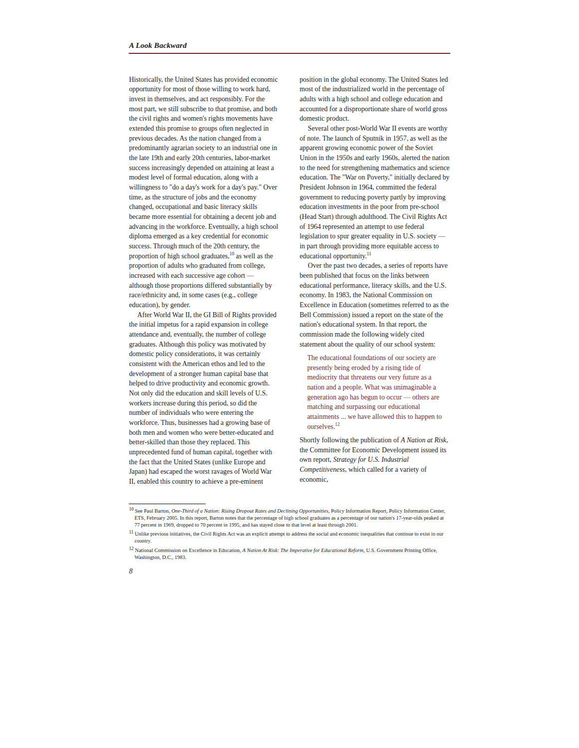A Look Backward
Historically, the United States has provided economic opportunity for most of those willing to work hard, invest in themselves, and act responsibly. For the most part, we still subscribe to that promise, and both the civil rights and women's rights movements have extended this promise to groups often neglected in previous decades. As the nation changed from a predominantly agrarian society to an industrial one in the late 19th and early 20th centuries, labor-market success increasingly depended on attaining at least a modest level of formal education, along with a willingness to "do a day's work for a day's pay." Over time, as the structure of jobs and the economy changed, occupational and basic literacy skills became more essential for obtaining a decent job and advancing in the workforce. Eventually, a high school diploma emerged as a key credential for economic success. Through much of the 20th century, the proportion of high school graduates,10 as well as the proportion of adults who graduated from college, increased with each successive age cohort — although those proportions differed substantially by race/ethnicity and, in some cases (e.g., college education), by gender.
After World War II, the GI Bill of Rights provided the initial impetus for a rapid expansion in college attendance and, eventually, the number of college graduates. Although this policy was motivated by domestic policy considerations, it was certainly consistent with the American ethos and led to the development of a stronger human capital base that helped to drive productivity and economic growth. Not only did the education and skill levels of U.S. workers increase during this period, so did the number of individuals who were entering the workforce. Thus, businesses had a growing base of both men and women who were better-educated and better-skilled than those they replaced. This unprecedented fund of human capital, together with the fact that the United States (unlike Europe and Japan) had escaped the worst ravages of World War II, enabled this country to achieve a pre-eminent position in the global economy. The United States led most of the industrialized world in the percentage of adults with a high school and college education and accounted for a disproportionate share of world gross domestic product.
Several other post-World War II events are worthy of note. The launch of Sputnik in 1957, as well as the apparent growing economic power of the Soviet Union in the 1950s and early 1960s, alerted the nation to the need for strengthening mathematics and science education. The "War on Poverty," initially declared by President Johnson in 1964, committed the federal government to reducing poverty partly by improving education investments in the poor from pre-school (Head Start) through adulthood. The Civil Rights Act of 1964 represented an attempt to use federal legislation to spur greater equality in U.S. society — in part through providing more equitable access to educational opportunity.11
Over the past two decades, a series of reports have been published that focus on the links between educational performance, literacy skills, and the U.S. economy. In 1983, the National Commission on Excellence in Education (sometimes referred to as the Bell Commission) issued a report on the state of the nation's educational system. In that report, the commission made the following widely cited statement about the quality of our school system:
The educational foundations of our society are presently being eroded by a rising tide of mediocrity that threatens our very future as a nation and a people. What was unimaginable a generation ago has begun to occur — others are matching and surpassing our educational attainments ... we have allowed this to happen to ourselves.12
Shortly following the publication of A Nation at Risk, the Committee for Economic Development issued its own report, Strategy for U.S. Industrial Competitiveness, which called for a variety of economic,
10 See Paul Barton, One-Third of a Nation: Rising Dropout Rates and Declining Opportunities, Policy Information Report, Policy Information Center, ETS, February 2005. In this report, Barton notes that the percentage of high school graduates as a percentage of our nation's 17-year-olds peaked at 77 percent in 1969, dropped to 70 percent in 1995, and has stayed close to that level at least through 2001.
11 Unlike previous initiatives, the Civil Rights Act was an explicit attempt to address the social and economic inequalities that continue to exist in our country.
12 National Commission on Excellence in Education, A Nation At Risk: The Imperative for Educational Reform, U.S. Government Printing Office, Washington, D.C., 1983.
8